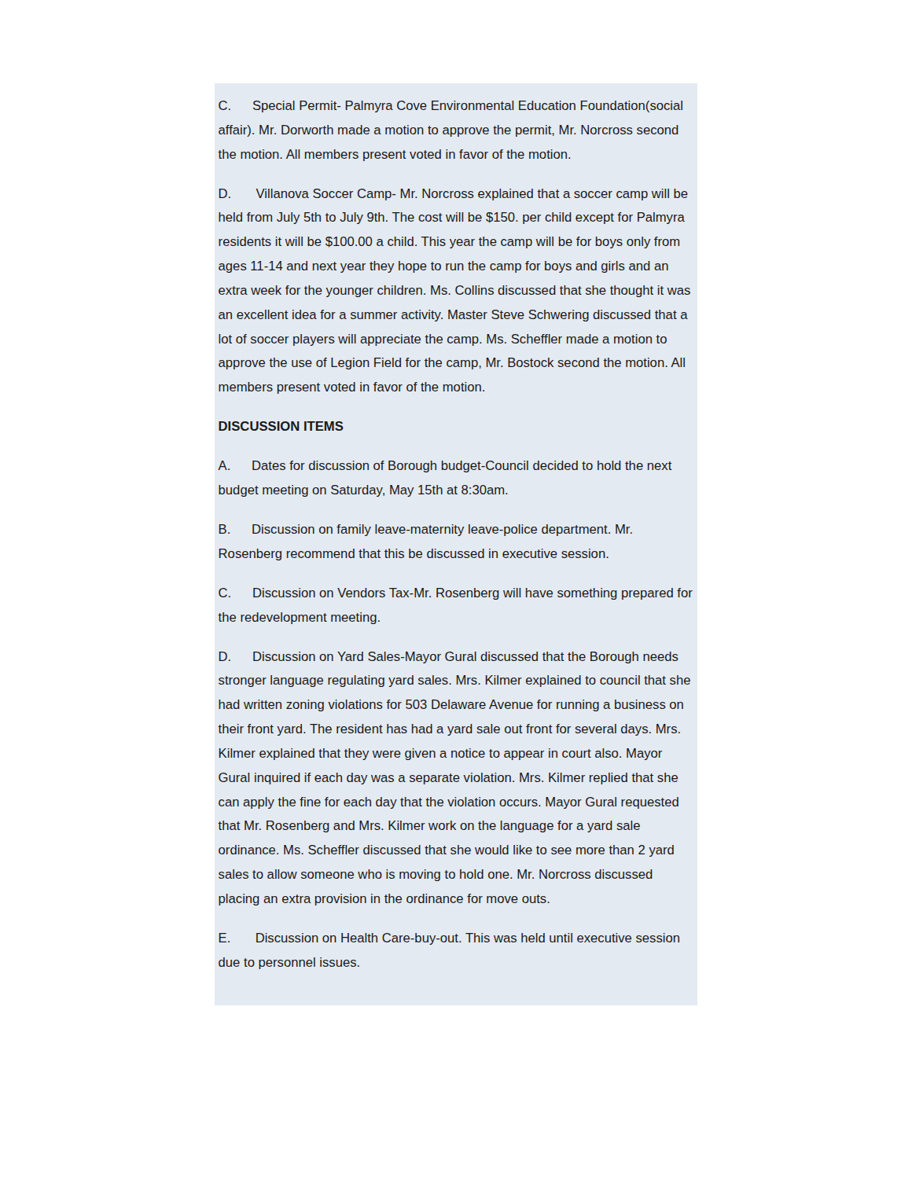C. Special Permit- Palmyra Cove Environmental Education Foundation(social affair). Mr. Dorworth made a motion to approve the permit, Mr. Norcross second the motion. All members present voted in favor of the motion.
D. Villanova Soccer Camp- Mr. Norcross explained that a soccer camp will be held from July 5th to July 9th. The cost will be $150. per child except for Palmyra residents it will be $100.00 a child. This year the camp will be for boys only from ages 11-14 and next year they hope to run the camp for boys and girls and an extra week for the younger children. Ms. Collins discussed that she thought it was an excellent idea for a summer activity. Master Steve Schwering discussed that a lot of soccer players will appreciate the camp. Ms. Scheffler made a motion to approve the use of Legion Field for the camp, Mr. Bostock second the motion. All members present voted in favor of the motion.
DISCUSSION ITEMS
A. Dates for discussion of Borough budget-Council decided to hold the next budget meeting on Saturday, May 15th at 8:30am.
B. Discussion on family leave-maternity leave-police department. Mr. Rosenberg recommend that this be discussed in executive session.
C. Discussion on Vendors Tax-Mr. Rosenberg will have something prepared for the redevelopment meeting.
D. Discussion on Yard Sales-Mayor Gural discussed that the Borough needs stronger language regulating yard sales. Mrs. Kilmer explained to council that she had written zoning violations for 503 Delaware Avenue for running a business on their front yard. The resident has had a yard sale out front for several days. Mrs. Kilmer explained that they were given a notice to appear in court also. Mayor Gural inquired if each day was a separate violation. Mrs. Kilmer replied that she can apply the fine for each day that the violation occurs. Mayor Gural requested that Mr. Rosenberg and Mrs. Kilmer work on the language for a yard sale ordinance. Ms. Scheffler discussed that she would like to see more than 2 yard sales to allow someone who is moving to hold one. Mr. Norcross discussed placing an extra provision in the ordinance for move outs.
E. Discussion on Health Care-buy-out. This was held until executive session due to personnel issues.